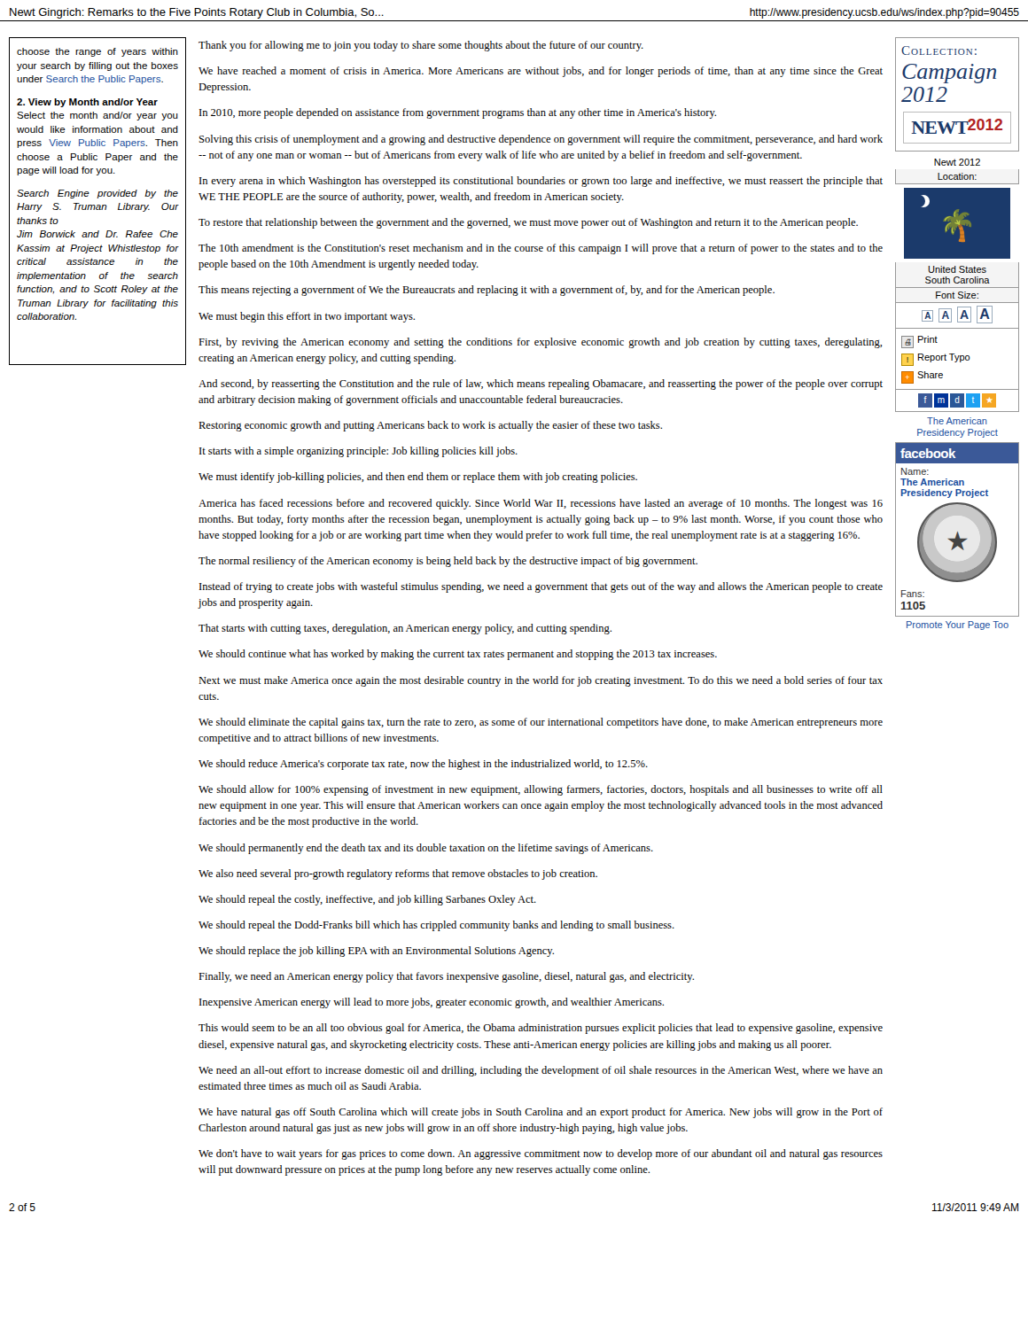Newt Gingrich: Remarks to the Five Points Rotary Club in Columbia, So...
http://www.presidency.ucsb.edu/ws/index.php?pid=90455
choose the range of years within your search by filling out the boxes under Search the Public Papers.
2. View by Month and/or Year
Select the month and/or year you would like information about and press View Public Papers. Then choose a Public Paper and the page will load for you.
Search Engine provided by the Harry S. Truman Library. Our thanks to
Jim Borwick and Dr. Rafee Che Kassim at Project Whistlestop for critical assistance in the implementation of the search function, and to Scott Roley at the Truman Library for facilitating this collaboration.
Thank you for allowing me to join you today to share some thoughts about the future of our country.
We have reached a moment of crisis in America. More Americans are without jobs, and for longer periods of time, than at any time since the Great Depression.
In 2010, more people depended on assistance from government programs than at any other time in America's history.
Solving this crisis of unemployment and a growing and destructive dependence on government will require the commitment, perseverance, and hard work -- not of any one man or woman -- but of Americans from every walk of life who are united by a belief in freedom and self-government.
In every arena in which Washington has overstepped its constitutional boundaries or grown too large and ineffective, we must reassert the principle that WE THE PEOPLE are the source of authority, power, wealth, and freedom in American society.
To restore that relationship between the government and the governed, we must move power out of Washington and return it to the American people.
The 10th amendment is the Constitution's reset mechanism and in the course of this campaign I will prove that a return of power to the states and to the people based on the 10th Amendment is urgently needed today.
This means rejecting a government of We the Bureaucrats and replacing it with a government of, by, and for the American people.
We must begin this effort in two important ways.
First, by reviving the American economy and setting the conditions for explosive economic growth and job creation by cutting taxes, deregulating, creating an American energy policy, and cutting spending.
And second, by reasserting the Constitution and the rule of law, which means repealing Obamacare, and reasserting the power of the people over corrupt and arbitrary decision making of government officials and unaccountable federal bureaucracies.
Restoring economic growth and putting Americans back to work is actually the easier of these two tasks.
It starts with a simple organizing principle: Job killing policies kill jobs.
We must identify job-killing policies, and then end them or replace them with job creating policies.
America has faced recessions before and recovered quickly. Since World War II, recessions have lasted an average of 10 months. The longest was 16 months. But today, forty months after the recession began, unemployment is actually going back up – to 9% last month. Worse, if you count those who have stopped looking for a job or are working part time when they would prefer to work full time, the real unemployment rate is at a staggering 16%.
The normal resiliency of the American economy is being held back by the destructive impact of big government.
Instead of trying to create jobs with wasteful stimulus spending, we need a government that gets out of the way and allows the American people to create jobs and prosperity again.
That starts with cutting taxes, deregulation, an American energy policy, and cutting spending.
We should continue what has worked by making the current tax rates permanent and stopping the 2013 tax increases.
Next we must make America once again the most desirable country in the world for job creating investment. To do this we need a bold series of four tax cuts.
We should eliminate the capital gains tax, turn the rate to zero, as some of our international competitors have done, to make American entrepreneurs more competitive and to attract billions of new investments.
We should reduce America's corporate tax rate, now the highest in the industrialized world, to 12.5%.
We should allow for 100% expensing of investment in new equipment, allowing farmers, factories, doctors, hospitals and all businesses to write off all new equipment in one year. This will ensure that American workers can once again employ the most technologically advanced tools in the most advanced factories and be the most productive in the world.
We should permanently end the death tax and its double taxation on the lifetime savings of Americans.
We also need several pro-growth regulatory reforms that remove obstacles to job creation.
We should repeal the costly, ineffective, and job killing Sarbanes Oxley Act.
We should repeal the Dodd-Franks bill which has crippled community banks and lending to small business.
We should replace the job killing EPA with an Environmental Solutions Agency.
Finally, we need an American energy policy that favors inexpensive gasoline, diesel, natural gas, and electricity.
Inexpensive American energy will lead to more jobs, greater economic growth, and wealthier Americans.
This would seem to be an all too obvious goal for America, the Obama administration pursues explicit policies that lead to expensive gasoline, expensive diesel, expensive natural gas, and skyrocketing electricity costs. These anti-American energy policies are killing jobs and making us all poorer.
We need an all-out effort to increase domestic oil and drilling, including the development of oil shale resources in the American West, where we have an estimated three times as much oil as Saudi Arabia.
We have natural gas off South Carolina which will create jobs in South Carolina and an export product for America. New jobs will grow in the Port of Charleston around natural gas just as new jobs will grow in an off shore industry-high paying, high value jobs.
We don't have to wait years for gas prices to come down. An aggressive commitment now to develop more of our abundant oil and natural gas resources will put downward pressure on prices at the pump long before any new reserves actually come online.
Collection:
Campaign 2012
NEWT 2012
Newt 2012
Location:
🌴
United States
South Carolina
Font Size:
AAAA
🖨Print
!Report Typo
+Share
fmdt★
The American
Presidency Project
facebook
Name:
The American
Presidency Project
Fans:
1105
Promote Your Page Too
2 of 5
11/3/2011 9:49 AM